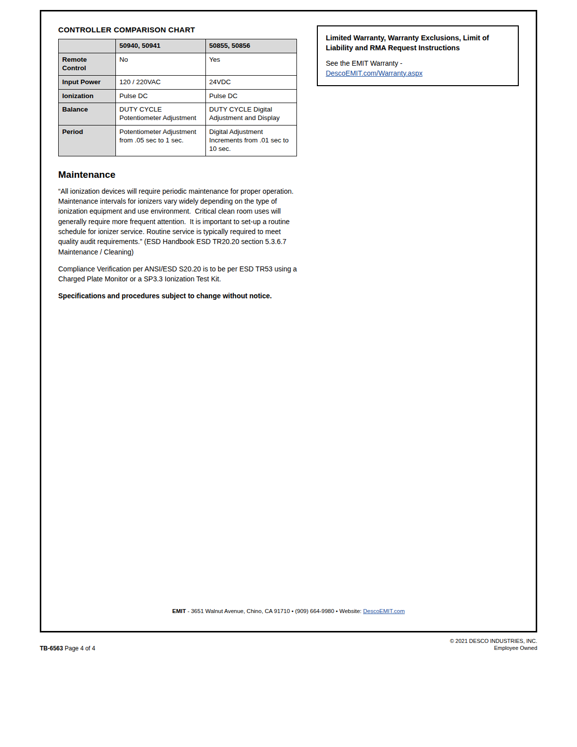CONTROLLER COMPARISON CHART
| | 50940, 50941 | 50855, 50856 |
| Remote Control | No | Yes |
| Input Power | 120 / 220VAC | 24VDC |
| Ionization | Pulse DC | Pulse DC |
| Balance | DUTY CYCLE Potentiometer Adjustment | DUTY CYCLE Digital Adjustment and Display |
| Period | Potentiometer Adjustment from .05 sec to 1 sec. | Digital Adjustment Increments from .01 sec to 10 sec. |
Maintenance
“All ionization devices will require periodic maintenance for proper operation. Maintenance intervals for ionizers vary widely depending on the type of ionization equipment and use environment. Critical clean room uses will generally require more frequent attention. It is important to set-up a routine schedule for ionizer service. Routine service is typically required to meet quality audit requirements.” (ESD Handbook ESD TR20.20 section 5.3.6.7 Maintenance / Cleaning)
Compliance Verification per ANSI/ESD S20.20 is to be per ESD TR53 using a Charged Plate Monitor or a SP3.3 Ionization Test Kit.
Specifications and procedures subject to change without notice.
Limited Warranty, Warranty Exclusions, Limit of Liability and RMA Request Instructions
See the EMIT Warranty -
DescoEMIT.com/Warranty.aspx
EMIT - 3651 Walnut Avenue, Chino, CA 91710 • (909) 664-9980 • Website: DescoEMIT.com
TB-6563 Page 4 of 4
© 2021 DESCO INDUSTRIES, INC.
Employee Owned